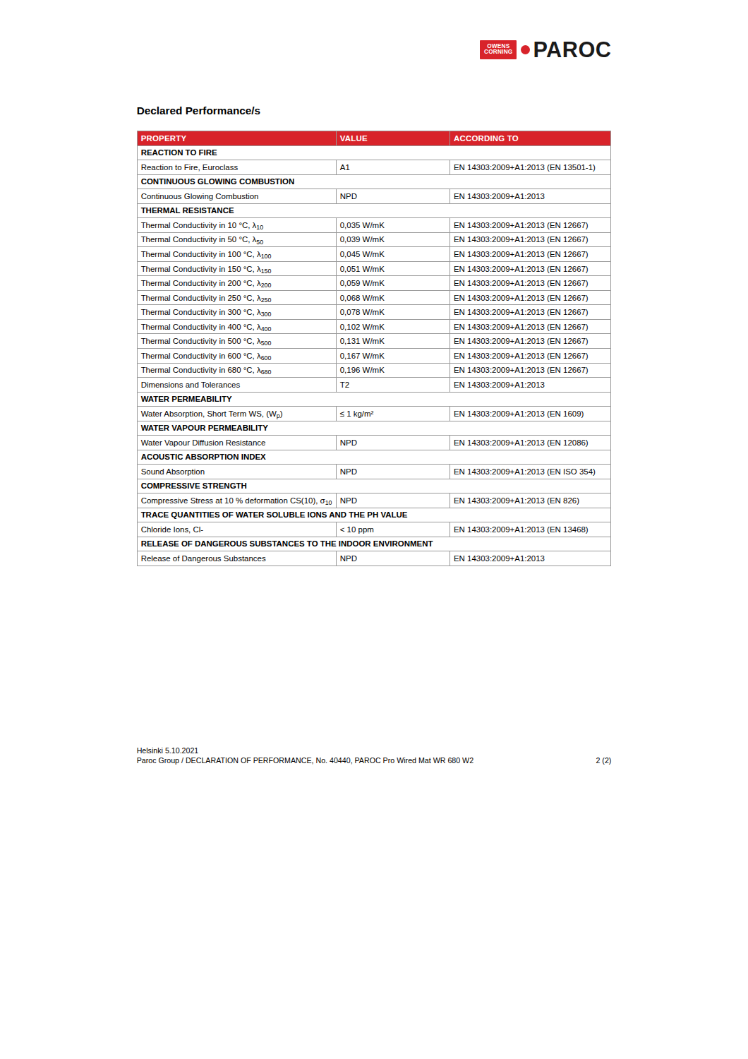OWENS CORNING
PAROC
Declared Performance/s
| PROPERTY | VALUE | ACCORDING TO |
| --- | --- | --- |
| REACTION TO FIRE |
| Reaction to Fire, Euroclass | A1 | EN 14303:2009+A1:2013 (EN 13501-1) |
| CONTINUOUS GLOWING COMBUSTION |
| Continuous Glowing Combustion | NPD | EN 14303:2009+A1:2013 |
| THERMAL RESISTANCE |
| Thermal Conductivity in 10 °C, λ 10 | 0,035 W/mK | EN 14303:2009+A1:2013 (EN 12667) |
| Thermal Conductivity in 50 °C, λ 50 | 0,039 W/mK | EN 14303:2009+A1:2013 (EN 12667) |
| Thermal Conductivity in 100 °C, λ 100 | 0,045 W/mK | EN 14303:2009+A1:2013 (EN 12667) |
| Thermal Conductivity in 150 °C, λ 150 | 0,051 W/mK | EN 14303:2009+A1:2013 (EN 12667) |
| Thermal Conductivity in 200 °C, λ 200 | 0,059 W/mK | EN 14303:2009+A1:2013 (EN 12667) |
| Thermal Conductivity in 250 °C, λ 250 | 0,068 W/mK | EN 14303:2009+A1:2013 (EN 12667) |
| Thermal Conductivity in 300 °C, λ 300 | 0,078 W/mK | EN 14303:2009+A1:2013 (EN 12667) |
| Thermal Conductivity in 400 °C, λ 400 | 0,102 W/mK | EN 14303:2009+A1:2013 (EN 12667) |
| Thermal Conductivity in 500 °C, λ 500 | 0,131 W/mK | EN 14303:2009+A1:2013 (EN 12667) |
| Thermal Conductivity in 600 °C, λ 600 | 0,167 W/mK | EN 14303:2009+A1:2013 (EN 12667) |
| Thermal Conductivity in 680 °C, λ 680 | 0,196 W/mK | EN 14303:2009+A1:2013 (EN 12667) |
| Dimensions and Tolerances | T2 | EN 14303:2009+A1:2013 |
| WATER PERMEABILITY |
| Water Absorption, Short Term WS, (W p ) | ≤ 1 kg/m² | EN 14303:2009+A1:2013 (EN 1609) |
| WATER VAPOUR PERMEABILITY |
| Water Vapour Diffusion Resistance | NPD | EN 14303:2009+A1:2013 (EN 12086) |
| ACOUSTIC ABSORPTION INDEX |
| Sound Absorption | NPD | EN 14303:2009+A1:2013 (EN ISO 354) |
| COMPRESSIVE STRENGTH |
| Compressive Stress at 10 % deformation CS(10), σ 10 | NPD | EN 14303:2009+A1:2013 (EN 826) |
| TRACE QUANTITIES OF WATER SOLUBLE IONS AND THE PH VALUE |
| Chloride Ions, Cl- | < 10 ppm | EN 14303:2009+A1:2013 (EN 13468) |
| RELEASE OF DANGEROUS SUBSTANCES TO THE INDOOR ENVIRONMENT |
| Release of Dangerous Substances | NPD | EN 14303:2009+A1:2013 |
Helsinki 5.10.2021 Paroc Group / DECLARATION OF PERFORMANCE, No. 40440, PAROC Pro Wired Mat WR 680 W2
2 (2)